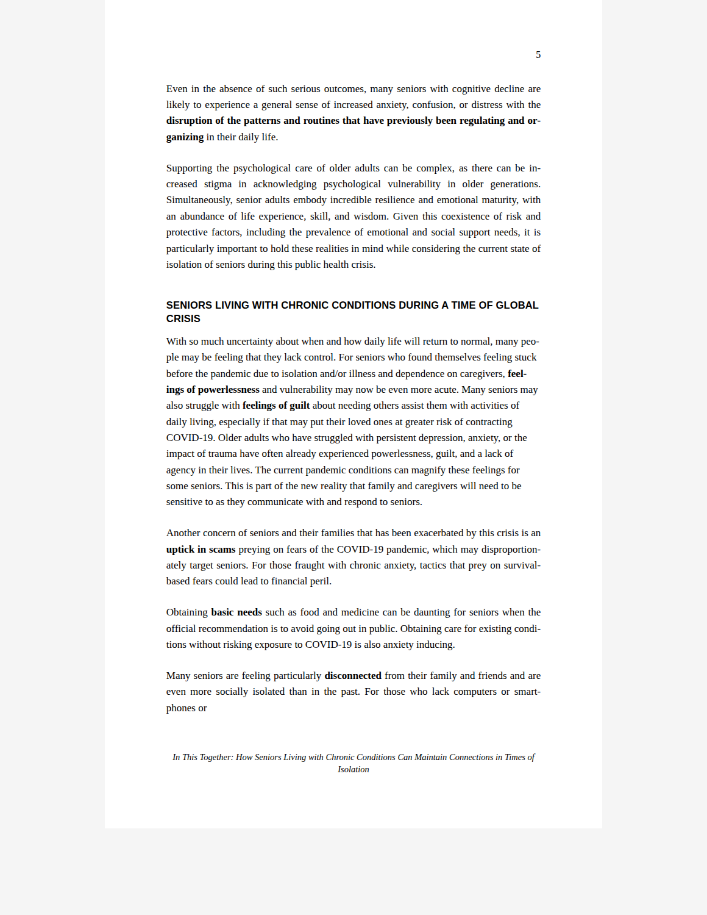5
Even in the absence of such serious outcomes, many seniors with cognitive decline are likely to experience a general sense of increased anxiety, confusion, or distress with the disruption of the patterns and routines that have previously been regulating and organizing in their daily life.
Supporting the psychological care of older adults can be complex, as there can be increased stigma in acknowledging psychological vulnerability in older generations. Simultaneously, senior adults embody incredible resilience and emotional maturity, with an abundance of life experience, skill, and wisdom. Given this coexistence of risk and protective factors, including the prevalence of emotional and social support needs, it is particularly important to hold these realities in mind while considering the current state of isolation of seniors during this public health crisis.
Seniors Living with Chronic Conditions During a Time of Global Crisis
With so much uncertainty about when and how daily life will return to normal, many people may be feeling that they lack control. For seniors who found themselves feeling stuck before the pandemic due to isolation and/or illness and dependence on caregivers, feelings of powerlessness and vulnerability may now be even more acute. Many seniors may also struggle with feelings of guilt about needing others assist them with activities of daily living, especially if that may put their loved ones at greater risk of contracting COVID-19. Older adults who have struggled with persistent depression, anxiety, or the impact of trauma have often already experienced powerlessness, guilt, and a lack of agency in their lives. The current pandemic conditions can magnify these feelings for some seniors. This is part of the new reality that family and caregivers will need to be sensitive to as they communicate with and respond to seniors.
Another concern of seniors and their families that has been exacerbated by this crisis is an uptick in scams preying on fears of the COVID-19 pandemic, which may disproportionately target seniors. For those fraught with chronic anxiety, tactics that prey on survival-based fears could lead to financial peril.
Obtaining basic needs such as food and medicine can be daunting for seniors when the official recommendation is to avoid going out in public. Obtaining care for existing conditions without risking exposure to COVID-19 is also anxiety inducing.
Many seniors are feeling particularly disconnected from their family and friends and are even more socially isolated than in the past. For those who lack computers or smartphones or
In This Together: How Seniors Living with Chronic Conditions Can Maintain Connections in Times of Isolation